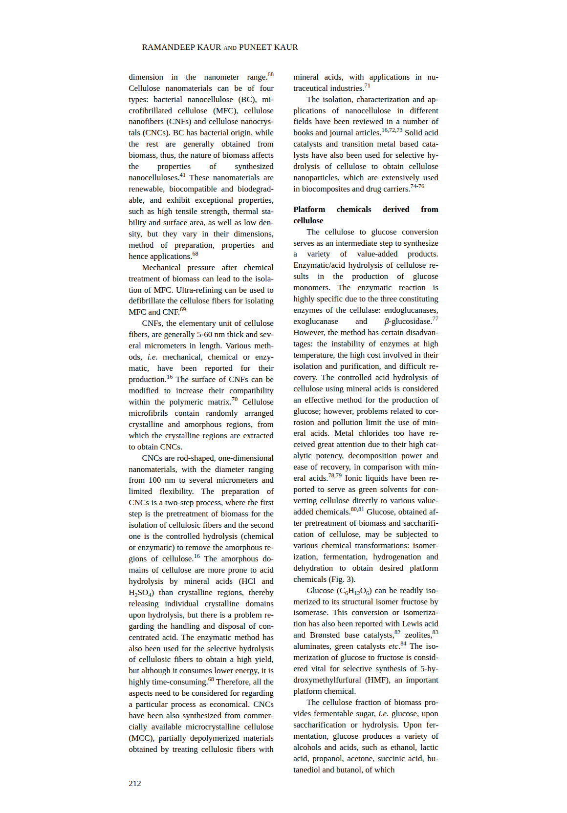RAMANDEEP KAUR and PUNEET KAUR
dimension in the nanometer range.68 Cellulose nanomaterials can be of four types: bacterial nanocellulose (BC), microfibrillated cellulose (MFC), cellulose nanofibers (CNFs) and cellulose nanocrystals (CNCs). BC has bacterial origin, while the rest are generally obtained from biomass, thus, the nature of biomass affects the properties of synthesized nanocelluloses.41 These nanomaterials are renewable, biocompatible and biodegradable, and exhibit exceptional properties, such as high tensile strength, thermal stability and surface area, as well as low density, but they vary in their dimensions, method of preparation, properties and hence applications.68
Mechanical pressure after chemical treatment of biomass can lead to the isolation of MFC. Ultra-refining can be used to defibrillate the cellulose fibers for isolating MFC and CNF.69
CNFs, the elementary unit of cellulose fibers, are generally 5-60 nm thick and several micrometers in length. Various methods, i.e. mechanical, chemical or enzymatic, have been reported for their production.16 The surface of CNFs can be modified to increase their compatibility within the polymeric matrix.70 Cellulose microfibrils contain randomly arranged crystalline and amorphous regions, from which the crystalline regions are extracted to obtain CNCs.
CNCs are rod-shaped, one-dimensional nanomaterials, with the diameter ranging from 100 nm to several micrometers and limited flexibility. The preparation of CNCs is a two-step process, where the first step is the pretreatment of biomass for the isolation of cellulosic fibers and the second one is the controlled hydrolysis (chemical or enzymatic) to remove the amorphous regions of cellulose.16 The amorphous domains of cellulose are more prone to acid hydrolysis by mineral acids (HCl and H2SO4) than crystalline regions, thereby releasing individual crystalline domains upon hydrolysis, but there is a problem regarding the handling and disposal of concentrated acid. The enzymatic method has also been used for the selective hydrolysis of cellulosic fibers to obtain a high yield, but although it consumes lower energy, it is highly time-consuming.68 Therefore, all the aspects need to be considered for regarding a particular process as economical. CNCs have been also synthesized from commercially available microcrystalline cellulose (MCC), partially depolymerized materials obtained by treating cellulosic fibers with mineral acids, with applications in nutraceutical industries.71
The isolation, characterization and applications of nanocellulose in different fields have been reviewed in a number of books and journal articles.16,72,73 Solid acid catalysts and transition metal based catalysts have also been used for selective hydrolysis of cellulose to obtain cellulose nanoparticles, which are extensively used in biocomposites and drug carriers.74-76
Platform chemicals derived from cellulose
The cellulose to glucose conversion serves as an intermediate step to synthesize a variety of value-added products. Enzymatic/acid hydrolysis of cellulose results in the production of glucose monomers. The enzymatic reaction is highly specific due to the three constituting enzymes of the cellulase: endoglucanases, exoglucanase and β-glucosidase.77 However, the method has certain disadvantages: the instability of enzymes at high temperature, the high cost involved in their isolation and purification, and difficult recovery. The controlled acid hydrolysis of cellulose using mineral acids is considered an effective method for the production of glucose; however, problems related to corrosion and pollution limit the use of mineral acids. Metal chlorides too have received great attention due to their high catalytic potency, decomposition power and ease of recovery, in comparison with mineral acids.78,79 Ionic liquids have been reported to serve as green solvents for converting cellulose directly to various value-added chemicals.80,81 Glucose, obtained after pretreatment of biomass and saccharification of cellulose, may be subjected to various chemical transformations: isomerization, fermentation, hydrogenation and dehydration to obtain desired platform chemicals (Fig. 3).
Glucose (C6H12O6) can be readily isomerized to its structural isomer fructose by isomerase. This conversion or isomerization has also been reported with Lewis acid and Brønsted base catalysts,82 zeolites,83 aluminates, green catalysts etc.84 The isomerization of glucose to fructose is considered vital for selective synthesis of 5-hydroxymethylfurfural (HMF), an important platform chemical.
The cellulose fraction of biomass provides fermentable sugar, i.e. glucose, upon saccharification or hydrolysis. Upon fermentation, glucose produces a variety of alcohols and acids, such as ethanol, lactic acid, propanol, acetone, succinic acid, butanediol and butanol, of which
212